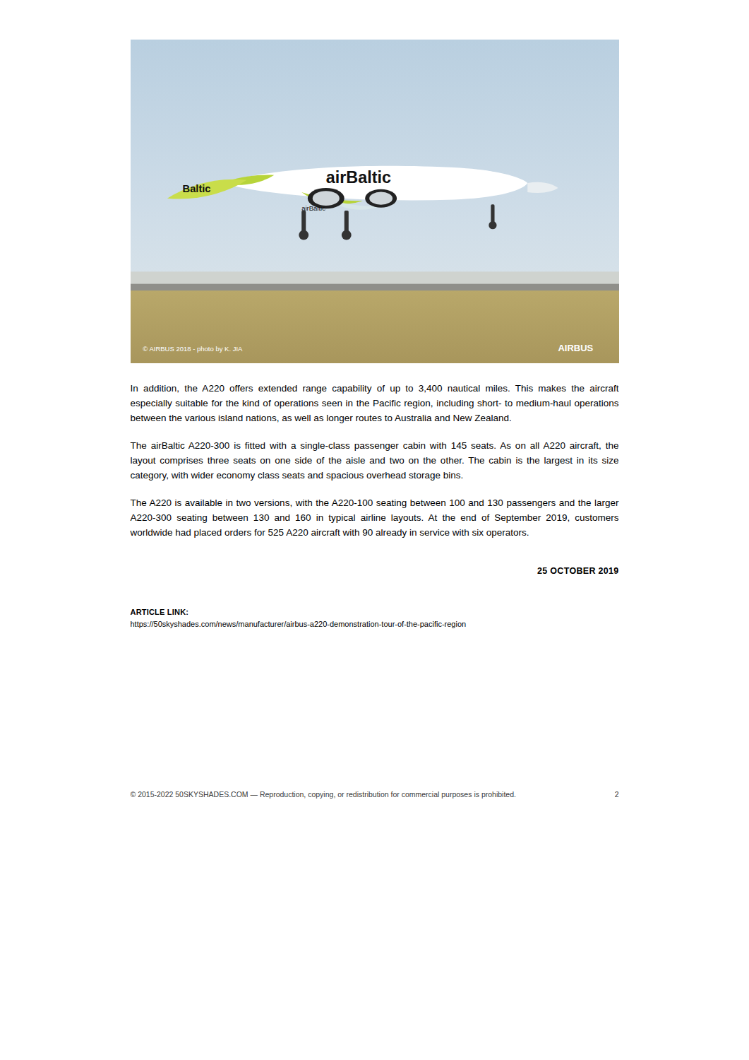In addition, the A220 offers extended range capability of up to 3,400 nautical miles. This makes the aircraft especially suitable for the kind of operations seen in the Pacific region, including short- to medium-haul operations between the various island nations, as well as longer routes to Australia and New Zealand.
The airBaltic A220-300 is fitted with a single-class passenger cabin with 145 seats. As on all A220 aircraft, the layout comprises three seats on one side of the aisle and two on the other. The cabin is the largest in its size category, with wider economy class seats and spacious overhead storage bins.
The A220 is available in two versions, with the A220-100 seating between 100 and 130 passengers and the larger A220-300 seating between 130 and 160 in typical airline layouts. At the end of September 2019, customers worldwide had placed orders for 525 A220 aircraft with 90 already in service with six operators.
25 OCTOBER 2019
ARTICLE LINK:
https://50skyshades.com/news/manufacturer/airbus-a220-demonstration-tour-of-the-pacific-region
© 2015-2022 50SKYSHADES.COM — Reproduction, copying, or redistribution for commercial purposes is prohibited.
2